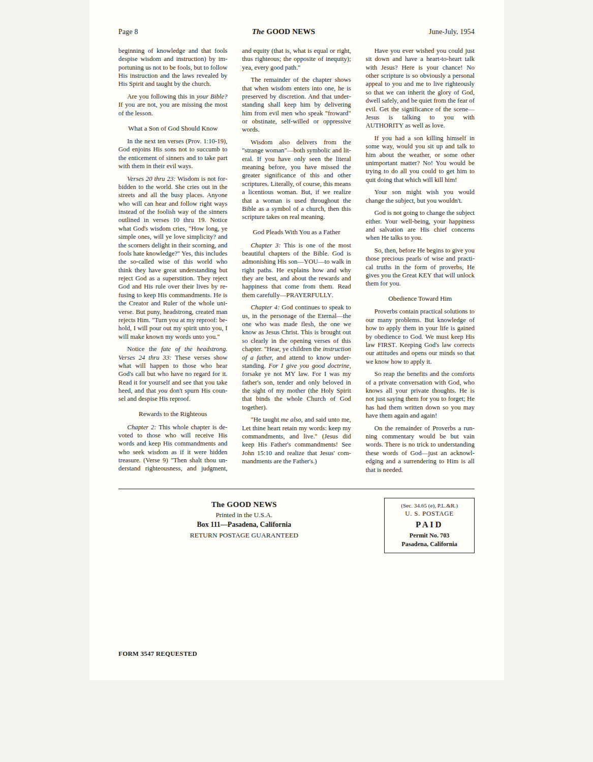Page 8
The GOOD NEWS
June-July, 1954
beginning of knowledge and that fools despise wisdom and instruction) by importuning us not to be fools, but to follow His instruction and the laws revealed by His Spirit and taught by the church.
Are you following this in your Bible? If you are not, you are missing the most of the lesson.
What a Son of God Should Know
In the next ten verses (Prov. 1:10-19), God enjoins His sons not to succumb to the enticement of sinners and to take part with them in their evil ways.
Verses 20 thru 23: Wisdom is not forbidden to the world. She cries out in the streets and all the busy places. Anyone who will can hear and follow right ways instead of the foolish way of the sinners outlined in verses 10 thru 19. Notice what God's wisdom cries, "How long, ye simple ones, will ye love simplicity? and the scorners delight in their scorning, and fools hate knowledge?" Yes, this includes the so-called wise of this world who think they have great understanding but reject God as a superstition. They reject God and His rule over their lives by refusing to keep His commandments. He is the Creator and Ruler of the whole universe. But puny, headstrong, created man rejects Him. "Turn you at my reproof: behold, I will pour out my spirit unto you, I will make known my words unto you."
Notice the fate of the headstrong. Verses 24 thru 33: These verses show what will happen to those who hear God's call but who have no regard for it. Read it for yourself and see that you take heed, and that you don't spurn His counsel and despise His reproof.
Rewards to the Righteous
Chapter 2: This whole chapter is devoted to those who will receive His words and keep His commandments and who seek wisdom as if it were hidden treasure. (Verse 9) "Then shalt thou understand righteousness, and judgment, and equity (that is, what is equal or right, thus righteous; the opposite of inequity); yea, every good path."
The remainder of the chapter shows that when wisdom enters into one, he is preserved by discretion. And that understanding shall keep him by delivering him from evil men who speak "froward" or obstinate, self-willed or oppressive words.
Wisdom also delivers from the "strange woman"—both symbolic and literal. If you have only seen the literal meaning before, you have missed the greater significance of this and other scriptures. Literally, of course, this means a licentious woman. But, if we realize that a woman is used throughout the Bible as a symbol of a church, then this scripture takes on real meaning.
God Pleads With You as a Father
Chapter 3: This is one of the most beautiful chapters of the Bible. God is admonishing His son—YOU—to walk in right paths. He explains how and why they are best, and about the rewards and happiness that come from them. Read them carefully—PRAYERFULLY.
Chapter 4: God continues to speak to us, in the personage of the Eternal—the one who was made flesh, the one we know as Jesus Christ. This is brought out so clearly in the opening verses of this chapter. "Hear, ye children the instruction of a father, and attend to know understanding. For I give you good doctrine, forsake ye not MY law. For I was my father's son, tender and only beloved in the sight of my mother (the Holy Spirit that binds the whole Church of God together).
"He taught me also, and said unto me, Let thine heart retain my words: keep my commandments, and live." (Jesus did keep His Father's commandments! See John 15:10 and realize that Jesus' commandments are the Father's.)
Have you ever wished you could just sit down and have a heart-to-heart talk with Jesus? Here is your chance! No other scripture is so obviously a personal appeal to you and me to live righteously so that we can inherit the glory of God, dwell safely, and be quiet from the fear of evil. Get the significance of the scene—Jesus is talking to you with AUTHORITY as well as love.
If you had a son killing himself in some way, would you sit up and talk to him about the weather, or some other unimportant matter? No! You would be trying to do all you could to get him to quit doing that which will kill him!
Your son might wish you would change the subject, but you wouldn't.
God is not going to change the subject either. Your well-being, your happiness and salvation are His chief concerns when He talks to you.
So, then, before He begins to give you those precious pearls of wise and practical truths in the form of proverbs, He gives you the Great KEY that will unlock them for you.
Obedience Toward Him
Proverbs contain practical solutions to our many problems. But knowledge of how to apply them in your life is gained by obedience to God. We must keep His law FIRST. Keeping God's law corrects our attitudes and opens our minds so that we know how to apply it.
So reap the benefits and the comforts of a private conversation with God, who knows all your private thoughts. He is not just saying them for you to forget; He has had them written down so you may have them again and again!
On the remainder of Proverbs a running commentary would be but vain words. There is no trick to understanding these words of God—just an acknowledging and a surrendering to Him is all that is needed.
The GOOD NEWS
Printed in the U.S.A.
Box 111—Pasadena, California
RETURN POSTAGE GUARANTEED
(Sec. 34.65 (e), P.L.&R.)
U. S. POSTAGE
PAID
Permit No. 703
Pasadena, California
FORM 3547 REQUESTED